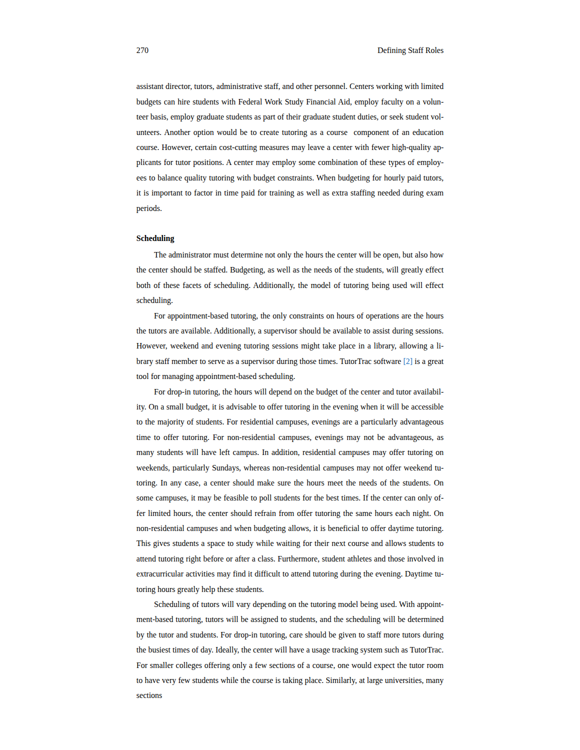270 Defining Staff Roles
assistant director, tutors, administrative staff, and other personnel. Centers working with limited budgets can hire students with Federal Work Study Financial Aid, employ faculty on a volunteer basis, employ graduate students as part of their graduate student duties, or seek student volunteers. Another option would be to create tutoring as a course component of an education course. However, certain cost-cutting measures may leave a center with fewer high-quality applicants for tutor positions. A center may employ some combination of these types of employees to balance quality tutoring with budget constraints. When budgeting for hourly paid tutors, it is important to factor in time paid for training as well as extra staffing needed during exam periods.
Scheduling
The administrator must determine not only the hours the center will be open, but also how the center should be staffed. Budgeting, as well as the needs of the students, will greatly effect both of these facets of scheduling. Additionally, the model of tutoring being used will effect scheduling.
For appointment-based tutoring, the only constraints on hours of operations are the hours the tutors are available. Additionally, a supervisor should be available to assist during sessions. However, weekend and evening tutoring sessions might take place in a library, allowing a library staff member to serve as a supervisor during those times. TutorTrac software [2] is a great tool for managing appointment-based scheduling.
For drop-in tutoring, the hours will depend on the budget of the center and tutor availability. On a small budget, it is advisable to offer tutoring in the evening when it will be accessible to the majority of students. For residential campuses, evenings are a particularly advantageous time to offer tutoring. For non-residential campuses, evenings may not be advantageous, as many students will have left campus. In addition, residential campuses may offer tutoring on weekends, particularly Sundays, whereas non-residential campuses may not offer weekend tutoring. In any case, a center should make sure the hours meet the needs of the students. On some campuses, it may be feasible to poll students for the best times. If the center can only offer limited hours, the center should refrain from offer tutoring the same hours each night. On non-residential campuses and when budgeting allows, it is beneficial to offer daytime tutoring. This gives students a space to study while waiting for their next course and allows students to attend tutoring right before or after a class. Furthermore, student athletes and those involved in extracurricular activities may find it difficult to attend tutoring during the evening. Daytime tutoring hours greatly help these students.
Scheduling of tutors will vary depending on the tutoring model being used. With appointment-based tutoring, tutors will be assigned to students, and the scheduling will be determined by the tutor and students. For drop-in tutoring, care should be given to staff more tutors during the busiest times of day. Ideally, the center will have a usage tracking system such as TutorTrac. For smaller colleges offering only a few sections of a course, one would expect the tutor room to have very few students while the course is taking place. Similarly, at large universities, many sections